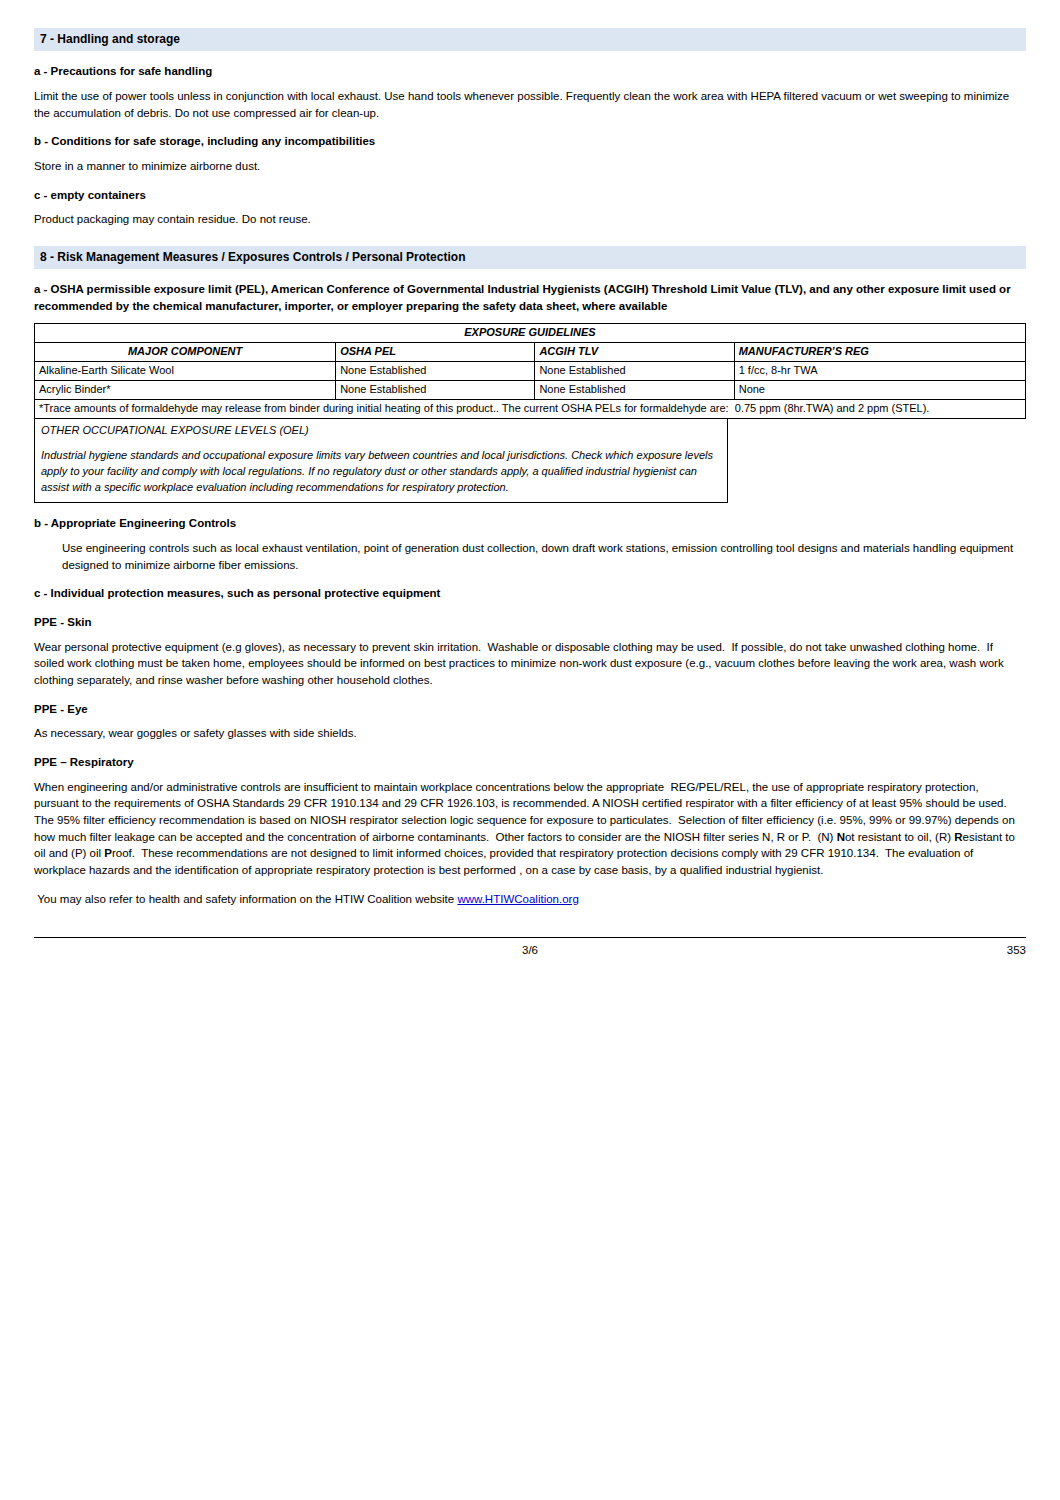7 - Handling and storage
a - Precautions for safe handling
Limit the use of power tools unless in conjunction with local exhaust. Use hand tools whenever possible. Frequently clean the work area with HEPA filtered vacuum or wet sweeping to minimize the accumulation of debris. Do not use compressed air for clean-up.
b - Conditions for safe storage, including any incompatibilities
Store in a manner to minimize airborne dust.
c - empty containers
Product packaging may contain residue. Do not reuse.
8 - Risk Management Measures / Exposures Controls / Personal Protection
a - OSHA permissible exposure limit (PEL), American Conference of Governmental Industrial Hygienists (ACGIH) Threshold Limit Value (TLV), and any other exposure limit used or recommended by the chemical manufacturer, importer, or employer preparing the safety data sheet, where available
| EXPOSURE GUIDELINES |
| MAJOR COMPONENT | OSHA PEL | ACGIH TLV | MANUFACTURER’S REG |
| Alkaline-Earth Silicate Wool | None Established | None Established | 1 f/cc, 8-hr TWA |
| Acrylic Binder* | None Established | None Established | None |
| *Trace amounts of formaldehyde may release from binder during initial heating of this product.. The current OSHA PELs for formaldehyde are: 0.75 ppm (8hr.TWA) and 2 ppm (STEL). |
OTHER OCCUPATIONAL EXPOSURE LEVELS (OEL)
Industrial hygiene standards and occupational exposure limits vary between countries and local jurisdictions. Check which exposure levels apply to your facility and comply with local regulations. If no regulatory dust or other standards apply, a qualified industrial hygienist can assist with a specific workplace evaluation including recommendations for respiratory protection.
b - Appropriate Engineering Controls
Use engineering controls such as local exhaust ventilation, point of generation dust collection, down draft work stations, emission controlling tool designs and materials handling equipment designed to minimize airborne fiber emissions.
c - Individual protection measures, such as personal protective equipment
PPE - Skin
Wear personal protective equipment (e.g gloves), as necessary to prevent skin irritation. Washable or disposable clothing may be used. If possible, do not take unwashed clothing home. If soiled work clothing must be taken home, employees should be informed on best practices to minimize non-work dust exposure (e.g., vacuum clothes before leaving the work area, wash work clothing separately, and rinse washer before washing other household clothes.
PPE - Eye
As necessary, wear goggles or safety glasses with side shields.
PPE – Respiratory
When engineering and/or administrative controls are insufficient to maintain workplace concentrations below the appropriate REG/PEL/REL, the use of appropriate respiratory protection, pursuant to the requirements of OSHA Standards 29 CFR 1910.134 and 29 CFR 1926.103, is recommended. A NIOSH certified respirator with a filter efficiency of at least 95% should be used. The 95% filter efficiency recommendation is based on NIOSH respirator selection logic sequence for exposure to particulates. Selection of filter efficiency (i.e. 95%, 99% or 99.97%) depends on how much filter leakage can be accepted and the concentration of airborne contaminants. Other factors to consider are the NIOSH filter series N, R or P. (N) Not resistant to oil, (R) Resistant to oil and (P) oil Proof. These recommendations are not designed to limit informed choices, provided that respiratory protection decisions comply with 29 CFR 1910.134. The evaluation of workplace hazards and the identification of appropriate respiratory protection is best performed , on a case by case basis, by a qualified industrial hygienist.
You may also refer to health and safety information on the HTIW Coalition website www.HTIWCoalition.org
3/6
353